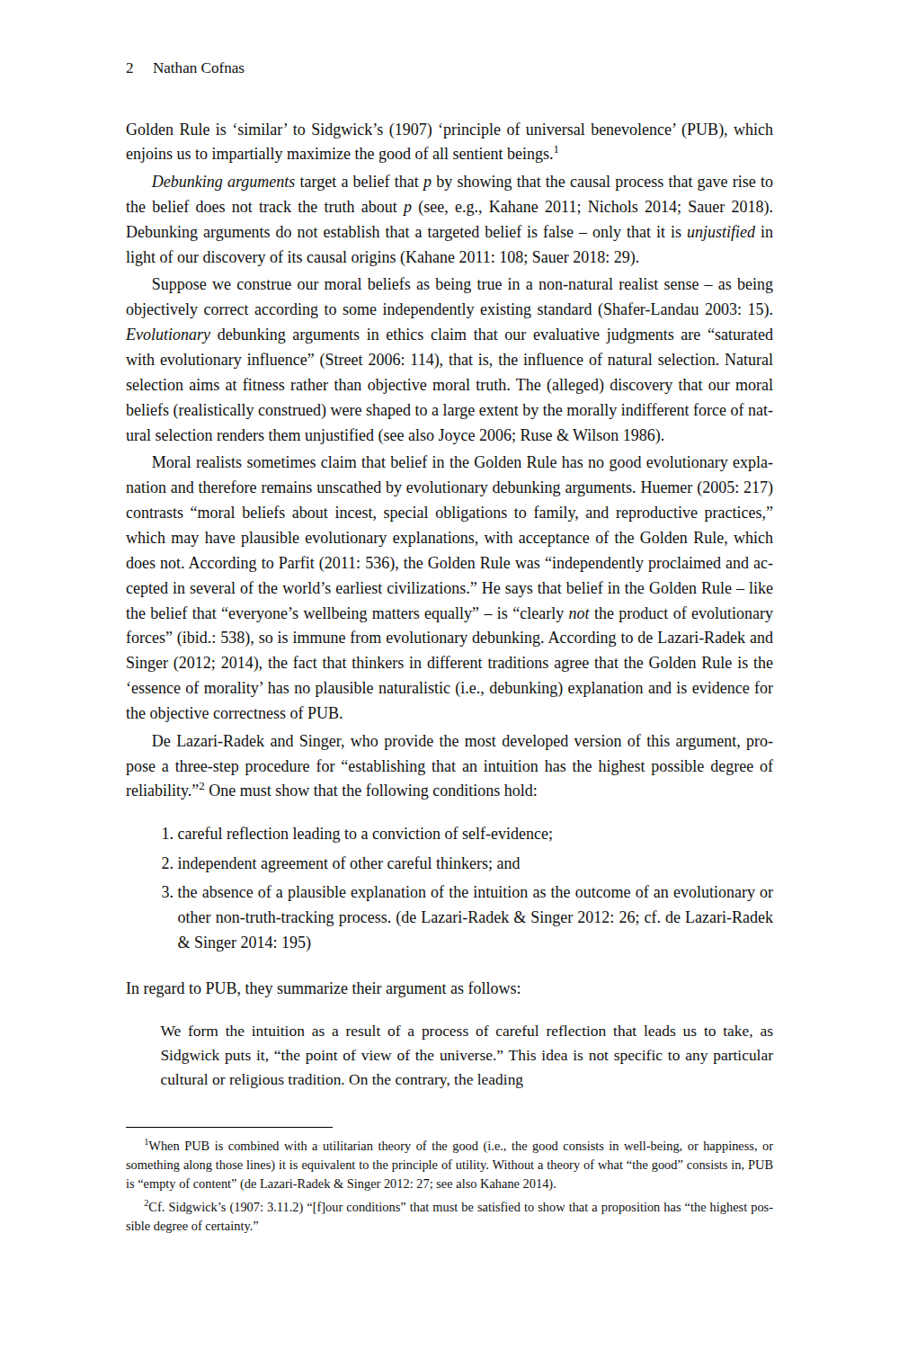2 Nathan Cofnas
Golden Rule is ‘similar’ to Sidgwick’s (1907) ‘principle of universal benevolence’ (PUB), which enjoins us to impartially maximize the good of all sentient beings.1
Debunking arguments target a belief that p by showing that the causal process that gave rise to the belief does not track the truth about p (see, e.g., Kahane 2011; Nichols 2014; Sauer 2018). Debunking arguments do not establish that a targeted belief is false – only that it is unjustified in light of our discovery of its causal origins (Kahane 2011: 108; Sauer 2018: 29).
Suppose we construe our moral beliefs as being true in a non-natural realist sense – as being objectively correct according to some independently existing standard (Shafer-Landau 2003: 15). Evolutionary debunking arguments in ethics claim that our evaluative judgments are “saturated with evolutionary influence” (Street 2006: 114), that is, the influence of natural selection. Natural selection aims at fitness rather than objective moral truth. The (alleged) discovery that our moral beliefs (realistically construed) were shaped to a large extent by the morally indifferent force of natural selection renders them unjustified (see also Joyce 2006; Ruse & Wilson 1986).
Moral realists sometimes claim that belief in the Golden Rule has no good evolutionary explanation and therefore remains unscathed by evolutionary debunking arguments. Huemer (2005: 217) contrasts “moral beliefs about incest, special obligations to family, and reproductive practices,” which may have plausible evolutionary explanations, with acceptance of the Golden Rule, which does not. According to Parfit (2011: 536), the Golden Rule was “independently proclaimed and accepted in several of the world’s earliest civilizations.” He says that belief in the Golden Rule – like the belief that “everyone’s wellbeing matters equally” – is “clearly not the product of evolutionary forces” (ibid.: 538), so is immune from evolutionary debunking. According to de Lazari-Radek and Singer (2012; 2014), the fact that thinkers in different traditions agree that the Golden Rule is the ‘essence of morality’ has no plausible naturalistic (i.e., debunking) explanation and is evidence for the objective correctness of PUB.
De Lazari-Radek and Singer, who provide the most developed version of this argument, propose a three-step procedure for “establishing that an intuition has the highest possible degree of reliability.”2 One must show that the following conditions hold:
careful reflection leading to a conviction of self-evidence;
independent agreement of other careful thinkers; and
the absence of a plausible explanation of the intuition as the outcome of an evolutionary or other non-truth-tracking process. (de Lazari-Radek & Singer 2012: 26; cf. de Lazari-Radek & Singer 2014: 195)
In regard to PUB, they summarize their argument as follows:
We form the intuition as a result of a process of careful reflection that leads us to take, as Sidgwick puts it, “the point of view of the universe.” This idea is not specific to any particular cultural or religious tradition. On the contrary, the leading
1When PUB is combined with a utilitarian theory of the good (i.e., the good consists in well-being, or happiness, or something along those lines) it is equivalent to the principle of utility. Without a theory of what “the good” consists in, PUB is “empty of content” (de Lazari-Radek & Singer 2012: 27; see also Kahane 2014).
2Cf. Sidgwick’s (1907: 3.11.2) “[f]our conditions” that must be satisfied to show that a proposition has “the highest possible degree of certainty.”